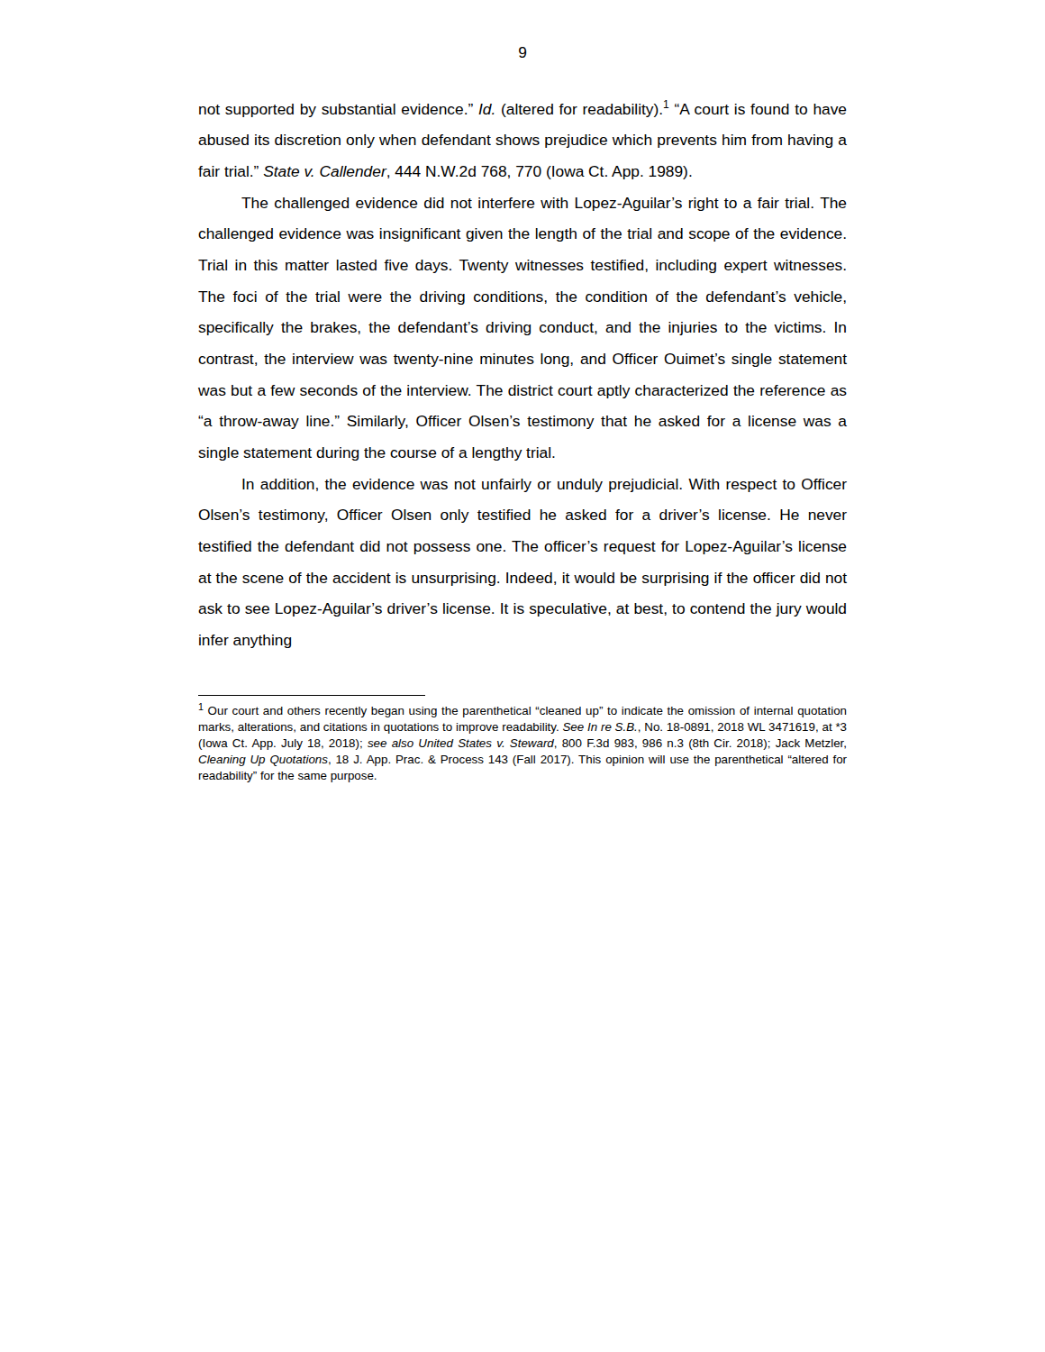9
not supported by substantial evidence.” Id. (altered for readability).1 “A court is found to have abused its discretion only when defendant shows prejudice which prevents him from having a fair trial.” State v. Callender, 444 N.W.2d 768, 770 (Iowa Ct. App. 1989).
The challenged evidence did not interfere with Lopez-Aguilar’s right to a fair trial. The challenged evidence was insignificant given the length of the trial and scope of the evidence. Trial in this matter lasted five days. Twenty witnesses testified, including expert witnesses. The foci of the trial were the driving conditions, the condition of the defendant’s vehicle, specifically the brakes, the defendant’s driving conduct, and the injuries to the victims. In contrast, the interview was twenty-nine minutes long, and Officer Ouimet’s single statement was but a few seconds of the interview. The district court aptly characterized the reference as “a throw-away line.” Similarly, Officer Olsen’s testimony that he asked for a license was a single statement during the course of a lengthy trial.
In addition, the evidence was not unfairly or unduly prejudicial. With respect to Officer Olsen’s testimony, Officer Olsen only testified he asked for a driver’s license. He never testified the defendant did not possess one. The officer’s request for Lopez-Aguilar’s license at the scene of the accident is unsurprising. Indeed, it would be surprising if the officer did not ask to see Lopez-Aguilar’s driver’s license. It is speculative, at best, to contend the jury would infer anything
1 Our court and others recently began using the parenthetical “cleaned up” to indicate the omission of internal quotation marks, alterations, and citations in quotations to improve readability. See In re S.B., No. 18-0891, 2018 WL 3471619, at *3 (Iowa Ct. App. July 18, 2018); see also United States v. Steward, 800 F.3d 983, 986 n.3 (8th Cir. 2018); Jack Metzler, Cleaning Up Quotations, 18 J. App. Prac. & Process 143 (Fall 2017). This opinion will use the parenthetical “altered for readability” for the same purpose.